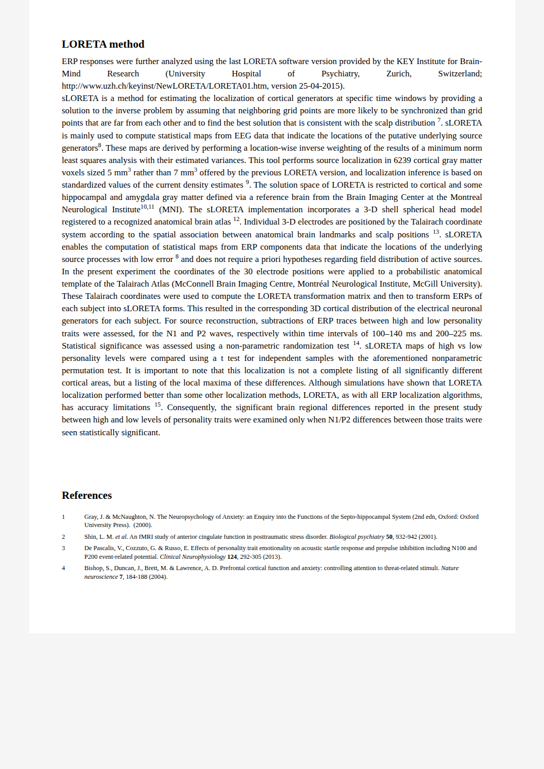LORETA method
ERP responses were further analyzed using the last LORETA software version provided by the KEY Institute for Brain-Mind Research (University Hospital of Psychiatry, Zurich, Switzerland; http://www.uzh.ch/keyinst/NewLORETA/LORETA01.htm, version 25-04-2015).
sLORETA is a method for estimating the localization of cortical generators at specific time windows by providing a solution to the inverse problem by assuming that neighboring grid points are more likely to be synchronized than grid points that are far from each other and to find the best solution that is consistent with the scalp distribution 7. sLORETA is mainly used to compute statistical maps from EEG data that indicate the locations of the putative underlying source generators8. These maps are derived by performing a location-wise inverse weighting of the results of a minimum norm least squares analysis with their estimated variances. This tool performs source localization in 6239 cortical gray matter voxels sized 5 mm3 rather than 7 mm3 offered by the previous LORETA version, and localization inference is based on standardized values of the current density estimates 9. The solution space of LORETA is restricted to cortical and some hippocampal and amygdala gray matter defined via a reference brain from the Brain Imaging Center at the Montreal Neurological Institute10,11 (MNI). The sLORETA implementation incorporates a 3-D shell spherical head model registered to a recognized anatomical brain atlas 12. Individual 3-D electrodes are positioned by the Talairach coordinate system according to the spatial association between anatomical brain landmarks and scalp positions 13. sLORETA enables the computation of statistical maps from ERP components data that indicate the locations of the underlying source processes with low error 8 and does not require a priori hypotheses regarding field distribution of active sources. In the present experiment the coordinates of the 30 electrode positions were applied to a probabilistic anatomical template of the Talairach Atlas (McConnell Brain Imaging Centre, Montréal Neurological Institute, McGill University). These Talairach coordinates were used to compute the LORETA transformation matrix and then to transform ERPs of each subject into sLORETA forms. This resulted in the corresponding 3D cortical distribution of the electrical neuronal generators for each subject. For source reconstruction, subtractions of ERP traces between high and low personality traits were assessed, for the N1 and P2 waves, respectively within time intervals of 100–140 ms and 200–225 ms. Statistical significance was assessed using a non-parametric randomization test 14. sLORETA maps of high vs low personality levels were compared using a t test for independent samples with the aforementioned nonparametric permutation test. It is important to note that this localization is not a complete listing of all significantly different cortical areas, but a listing of the local maxima of these differences. Although simulations have shown that LORETA localization performed better than some other localization methods, LORETA, as with all ERP localization algorithms, has accuracy limitations 15. Consequently, the significant brain regional differences reported in the present study between high and low levels of personality traits were examined only when N1/P2 differences between those traits were seen statistically significant.
References
1 Gray, J. & McNaughton, N. The Neuropsychology of Anxiety: an Enquiry into the Functions of the Septo-hippocampal System (2nd edn, Oxford: Oxford University Press). (2000).
2 Shin, L. M. et al. An fMRI study of anterior cingulate function in posttraumatic stress disorder. Biological psychiatry 50, 932-942 (2001).
3 De Pascalis, V., Cozzuto, G. & Russo, E. Effects of personality trait emotionality on acoustic startle response and prepulse inhibition including N100 and P200 event-related potential. Clinical Neurophysiology 124, 292-305 (2013).
4 Bishop, S., Duncan, J., Brett, M. & Lawrence, A. D. Prefrontal cortical function and anxiety: controlling attention to threat-related stimuli. Nature neuroscience 7, 184-188 (2004).